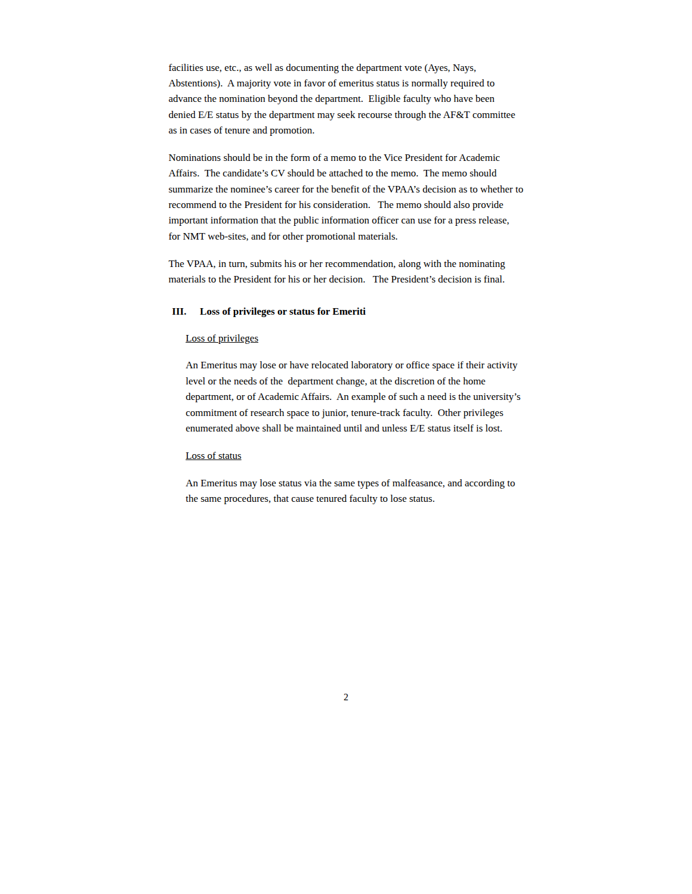facilities use, etc., as well as documenting the department vote (Ayes, Nays, Abstentions). A majority vote in favor of emeritus status is normally required to advance the nomination beyond the department. Eligible faculty who have been denied E/E status by the department may seek recourse through the AF&T committee as in cases of tenure and promotion.
Nominations should be in the form of a memo to the Vice President for Academic Affairs. The candidate’s CV should be attached to the memo. The memo should summarize the nominee’s career for the benefit of the VPAA’s decision as to whether to recommend to the President for his consideration. The memo should also provide important information that the public information officer can use for a press release, for NMT web‑sites, and for other promotional materials.
The VPAA, in turn, submits his or her recommendation, along with the nominating materials to the President for his or her decision. The President’s decision is final.
III. Loss of privileges or status for Emeriti
Loss of privileges
An Emeritus may lose or have relocated laboratory or office space if their activity level or the needs of the department change, at the discretion of the home department, or of Academic Affairs. An example of such a need is the university’s commitment of research space to junior, tenure‑track faculty. Other privileges enumerated above shall be maintained until and unless E/E status itself is lost.
Loss of status
An Emeritus may lose status via the same types of malfeasance, and according to the same procedures, that cause tenured faculty to lose status.
2